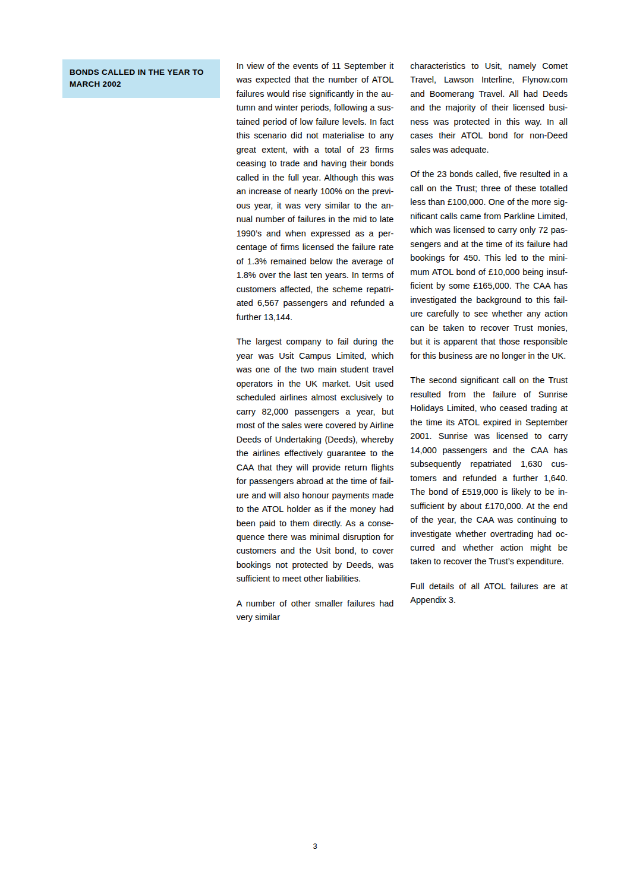BONDS CALLED IN THE YEAR TO MARCH 2002
In view of the events of 11 September it was expected that the number of ATOL failures would rise significantly in the autumn and winter periods, following a sustained period of low failure levels. In fact this scenario did not materialise to any great extent, with a total of 23 firms ceasing to trade and having their bonds called in the full year. Although this was an increase of nearly 100% on the previous year, it was very similar to the annual number of failures in the mid to late 1990’s and when expressed as a percentage of firms licensed the failure rate of 1.3% remained below the average of 1.8% over the last ten years. In terms of customers affected, the scheme repatriated 6,567 passengers and refunded a further 13,144.
The largest company to fail during the year was Usit Campus Limited, which was one of the two main student travel operators in the UK market. Usit used scheduled airlines almost exclusively to carry 82,000 passengers a year, but most of the sales were covered by Airline Deeds of Undertaking (Deeds), whereby the airlines effectively guarantee to the CAA that they will provide return flights for passengers abroad at the time of failure and will also honour payments made to the ATOL holder as if the money had been paid to them directly. As a consequence there was minimal disruption for customers and the Usit bond, to cover bookings not protected by Deeds, was sufficient to meet other liabilities.
A number of other smaller failures had very similar
characteristics to Usit, namely Comet Travel, Lawson Interline, Flynow.com and Boomerang Travel. All had Deeds and the majority of their licensed business was protected in this way. In all cases their ATOL bond for non-Deed sales was adequate.
Of the 23 bonds called, five resulted in a call on the Trust; three of these totalled less than £100,000. One of the more significant calls came from Parkline Limited, which was licensed to carry only 72 passengers and at the time of its failure had bookings for 450. This led to the minimum ATOL bond of £10,000 being insufficient by some £165,000. The CAA has investigated the background to this failure carefully to see whether any action can be taken to recover Trust monies, but it is apparent that those responsible for this business are no longer in the UK.
The second significant call on the Trust resulted from the failure of Sunrise Holidays Limited, who ceased trading at the time its ATOL expired in September 2001. Sunrise was licensed to carry 14,000 passengers and the CAA has subsequently repatriated 1,630 customers and refunded a further 1,640. The bond of £519,000 is likely to be insufficient by about £170,000. At the end of the year, the CAA was continuing to investigate whether overtrading had occurred and whether action might be taken to recover the Trust’s expenditure.
Full details of all ATOL failures are at Appendix 3.
3